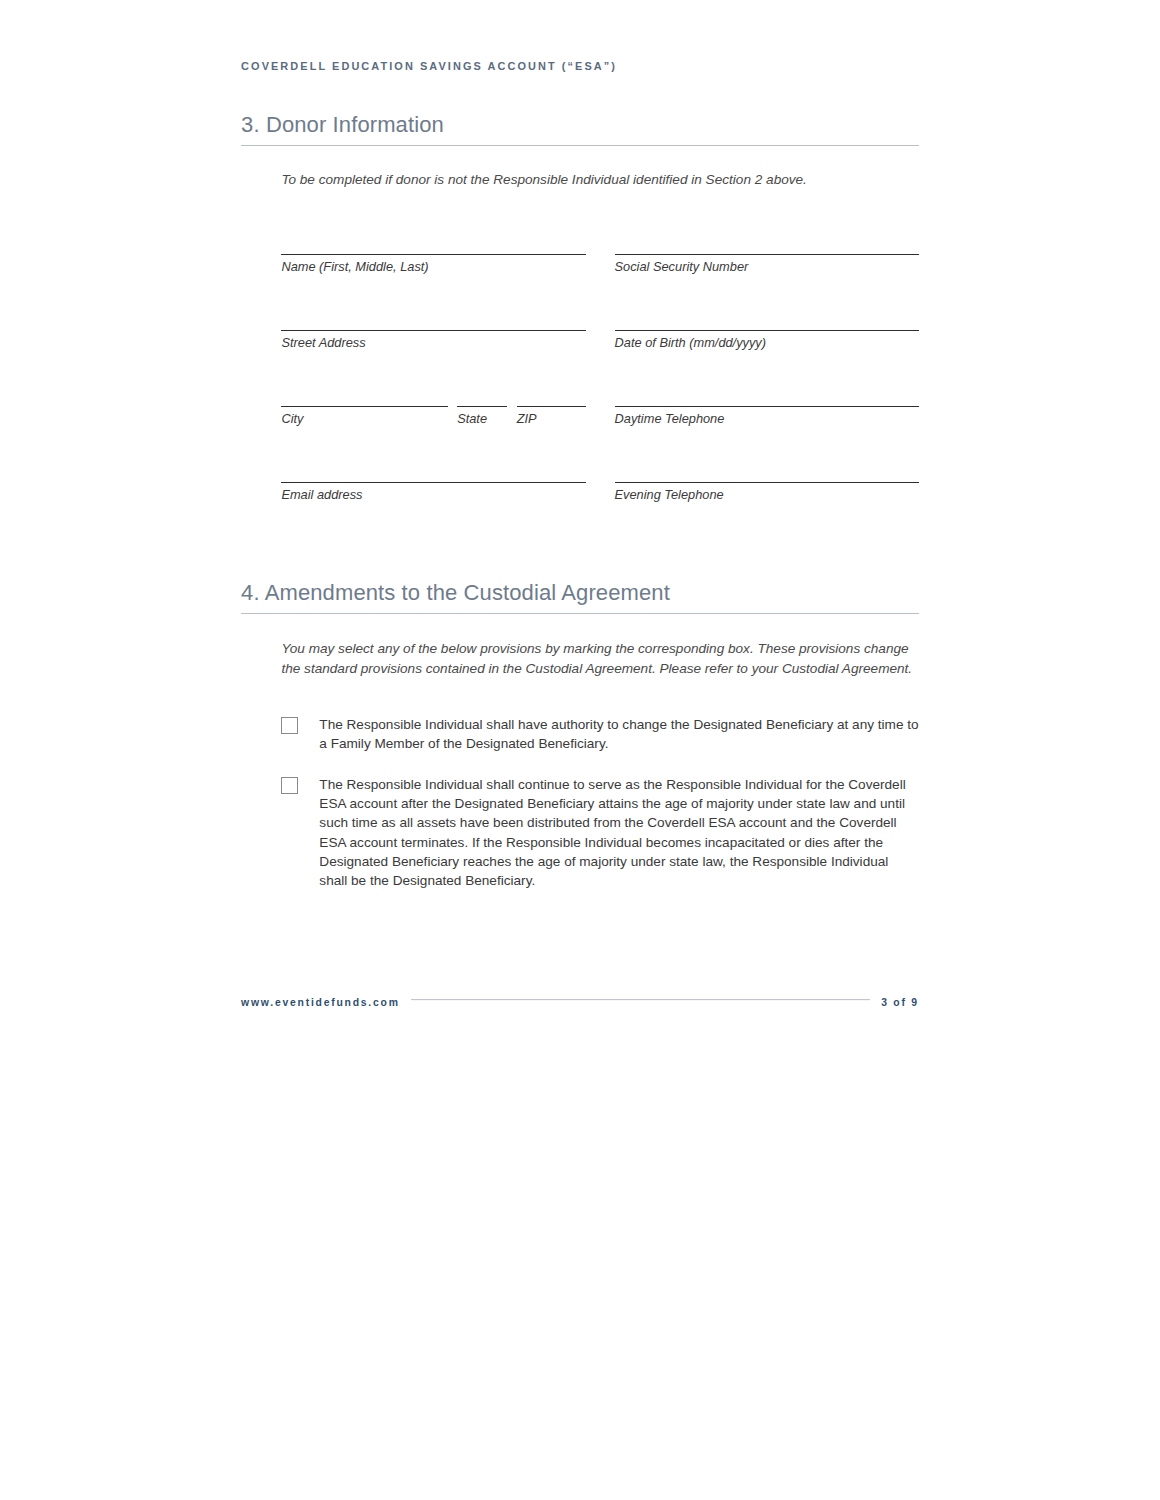Coverdell Education Savings Account (“ESA”)
3. Donor Information
To be completed if donor is not the Responsible Individual identified in Section 2 above.
Name (First, Middle, Last)
Social Security Number
Street Address
Date of Birth (mm/dd/yyyy)
City
State
ZIP
Daytime Telephone
Email address
Evening Telephone
4. Amendments to the Custodial Agreement
You may select any of the below provisions by marking the corresponding box. These provisions change the standard provisions contained in the Custodial Agreement. Please refer to your Custodial Agreement.
The Responsible Individual shall have authority to change the Designated Beneficiary at any time to a Family Member of the Designated Beneficiary.
The Responsible Individual shall continue to serve as the Responsible Individual for the Coverdell ESA account after the Designated Beneficiary attains the age of majority under state law and until such time as all assets have been distributed from the Coverdell ESA account and the Coverdell ESA account terminates. If the Responsible Individual becomes incapacitated or dies after the Designated Beneficiary reaches the age of majority under state law, the Responsible Individual shall be the Designated Beneficiary.
www.eventidefunds.com 3 of 9